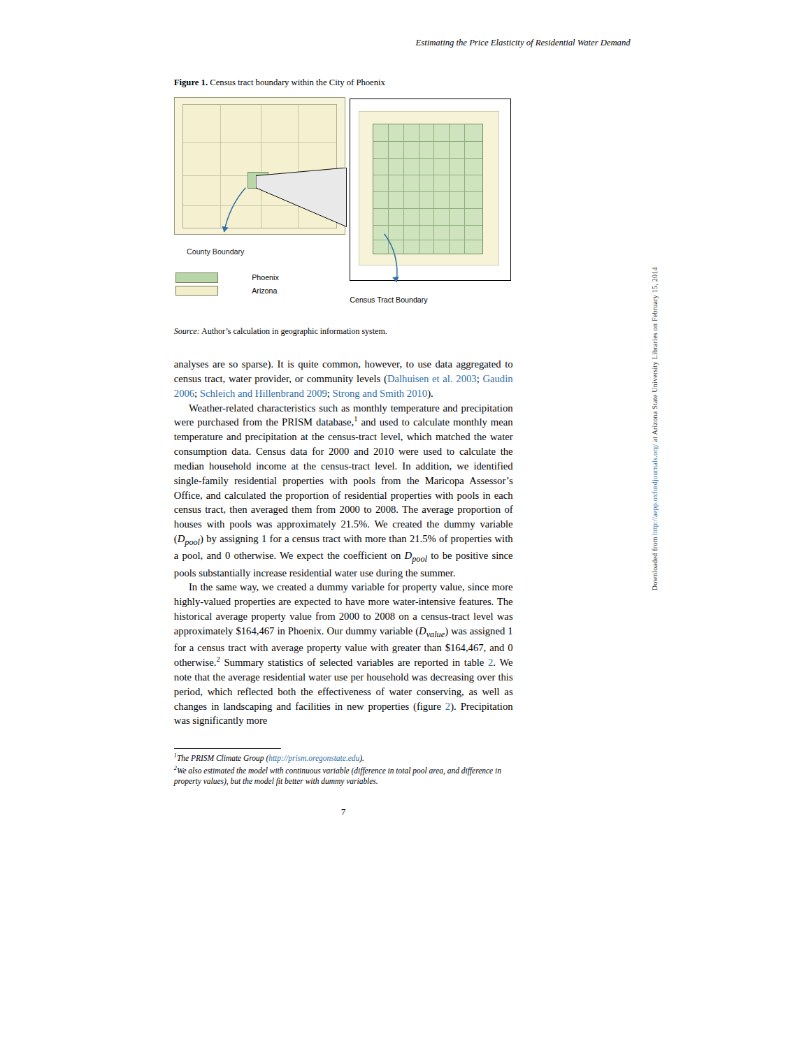Estimating the Price Elasticity of Residential Water Demand
Figure 1. Census tract boundary within the City of Phoenix
County Boundary
Phoenix
Arizona
Census Tract Boundary
Source: Author’s calculation in geographic information system.
analyses are so sparse). It is quite common, however, to use data aggregated to census tract, water provider, or community levels (Dalhuisen et al. 2003; Gaudin 2006; Schleich and Hillenbrand 2009; Strong and Smith 2010).
Weather-related characteristics such as monthly temperature and precipitation were purchased from the PRISM database,1 and used to calculate monthly mean temperature and precipitation at the census-tract level, which matched the water consumption data. Census data for 2000 and 2010 were used to calculate the median household income at the census-tract level. In addition, we identified single-family residential properties with pools from the Maricopa Assessor’s Office, and calculated the proportion of residential properties with pools in each census tract, then averaged them from 2000 to 2008. The average proportion of houses with pools was approximately 21.5%. We created the dummy variable (Dpool) by assigning 1 for a census tract with more than 21.5% of properties with a pool, and 0 otherwise. We expect the coefficient on Dpool to be positive since pools substantially increase residential water use during the summer.
In the same way, we created a dummy variable for property value, since more highly-valued properties are expected to have more water-intensive features. The historical average property value from 2000 to 2008 on a census-tract level was approximately $164,467 in Phoenix. Our dummy variable (Dvalue) was assigned 1 for a census tract with average property value with greater than $164,467, and 0 otherwise.2 Summary statistics of selected variables are reported in table 2. We note that the average residential water use per household was decreasing over this period, which reflected both the effectiveness of water conserving, as well as changes in landscaping and facilities in new properties (figure 2). Precipitation was significantly more
1The PRISM Climate Group (http://prism.oregonstate.edu).
2We also estimated the model with continuous variable (difference in total pool area, and difference in property values), but the model fit better with dummy variables.
7
Downloaded from http://aepp.oxfordjournals.org/ at Arizona State University Libraries on February 15, 2014